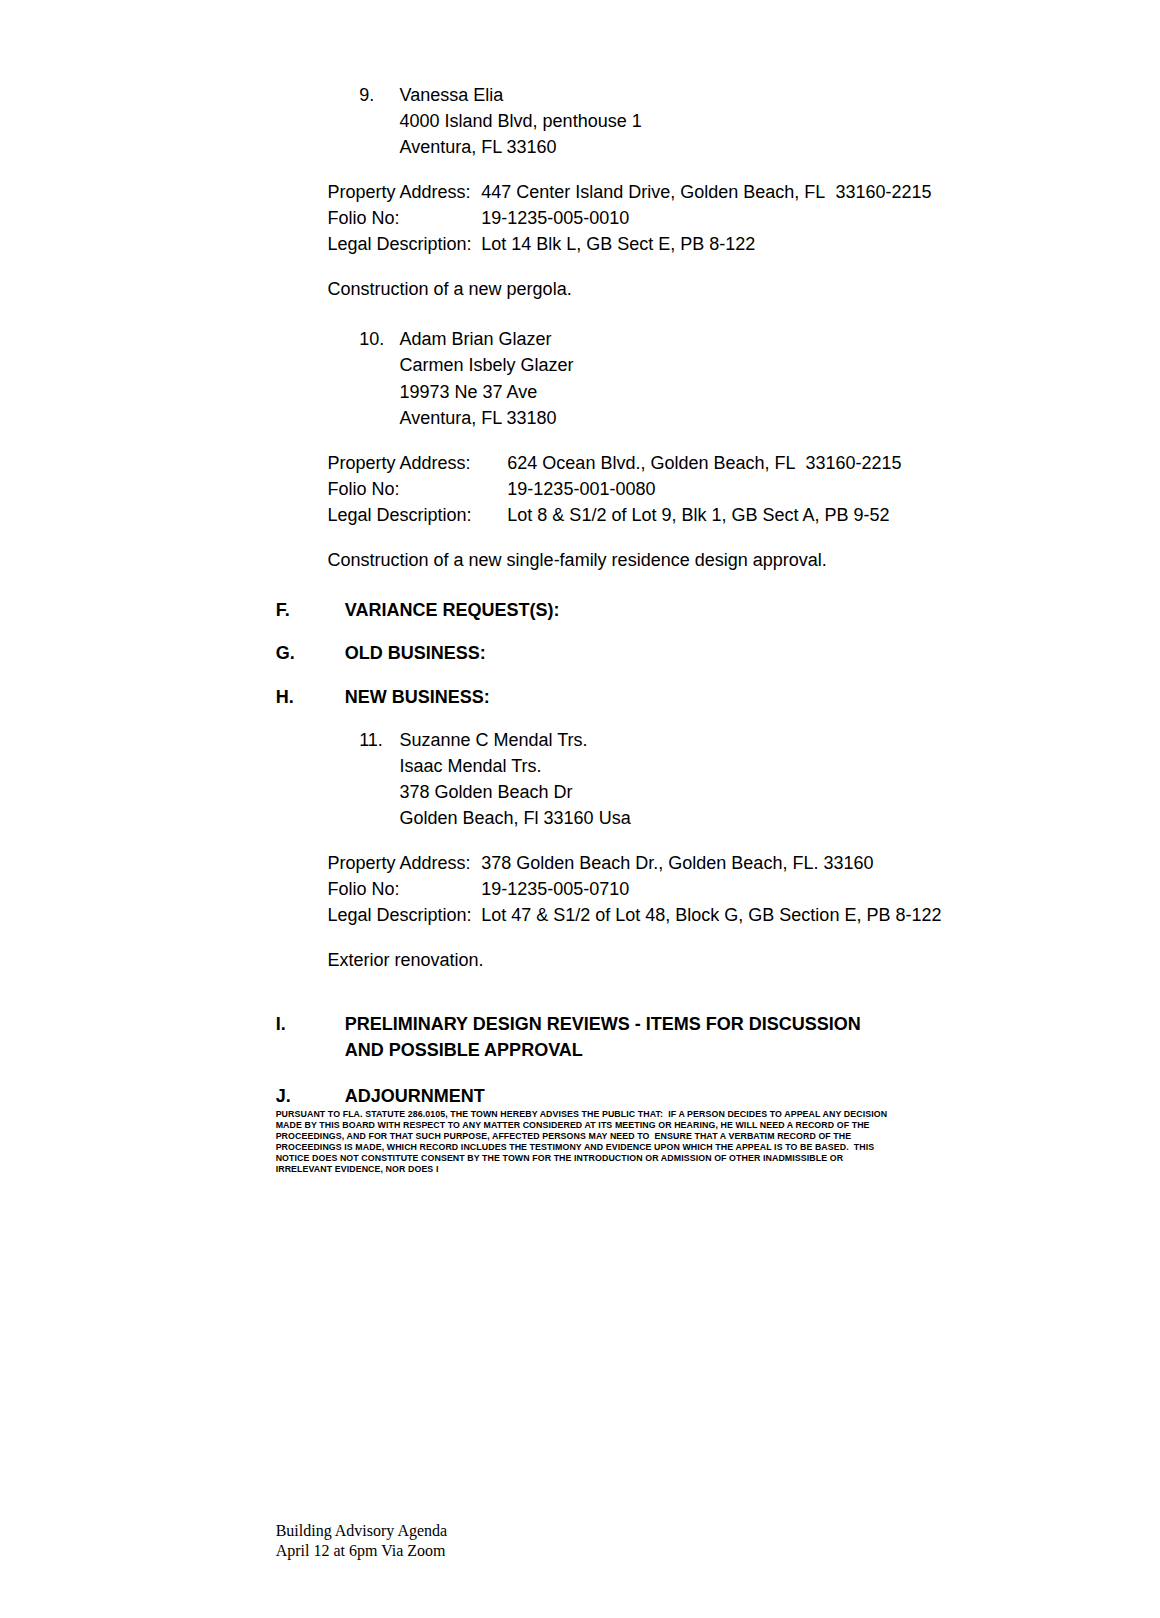9.
Vanessa Elia
4000 Island Blvd, penthouse 1
Aventura, FL 33160
| Property Address: | 447 Center Island Drive, Golden Beach, FL 33160-2215 |
| Folio No: | 19-1235-005-0010 |
| Legal Description: | Lot 14 Blk L, GB Sect E, PB 8-122 |
Construction of a new pergola.
10.
Adam Brian Glazer
Carmen Isbely Glazer
19973 Ne 37 Ave
Aventura, FL 33180
| Property Address: | 624 Ocean Blvd., Golden Beach, FL 33160-2215 |
| Folio No: | 19-1235-001-0080 |
| Legal Description: | Lot 8 & S1/2 of Lot 9, Blk 1, GB Sect A, PB 9-52 |
Construction of a new single-family residence design approval.
F.
VARIANCE REQUEST(S):
G.
OLD BUSINESS:
H.
NEW BUSINESS:
11.
Suzanne C Mendal Trs.
Isaac Mendal Trs.
378 Golden Beach Dr
Golden Beach, Fl 33160 Usa
| Property Address: | 378 Golden Beach Dr., Golden Beach, FL. 33160 |
| Folio No: | 19-1235-005-0710 |
| Legal Description: | Lot 47 & S1/2 of Lot 48, Block G, GB Section E, PB 8-122 |
Exterior renovation.
I.
PRELIMINARY DESIGN REVIEWS - ITEMS FOR DISCUSSION AND POSSIBLE APPROVAL
J.
ADJOURNMENT
PURSUANT TO FLA. STATUTE 286.0105, THE TOWN HEREBY ADVISES THE PUBLIC THAT: IF A PERSON DECIDES TO APPEAL ANY DECISION MADE BY THIS BOARD WITH RESPECT TO ANY MATTER CONSIDERED AT ITS MEETING OR HEARING, HE WILL NEED A RECORD OF THE PROCEEDINGS, AND FOR THAT SUCH PURPOSE, AFFECTED PERSONS MAY NEED TO ENSURE THAT A VERBATIM RECORD OF THE PROCEEDINGS IS MADE, WHICH RECORD INCLUDES THE TESTIMONY AND EVIDENCE UPON WHICH THE APPEAL IS TO BE BASED. THIS NOTICE DOES NOT CONSTITUTE CONSENT BY THE TOWN FOR THE INTRODUCTION OR ADMISSION OF OTHER INADMISSIBLE OR IRRELEVANT EVIDENCE, NOR DOES I
Building Advisory Agenda
April 12 at 6pm Via Zoom